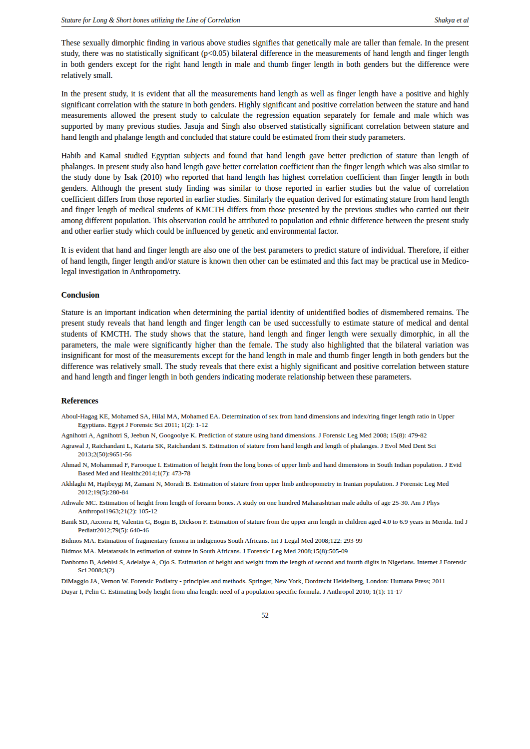Stature for Long & Short bones utilizing the Line of Correlation Shakya et al
These sexually dimorphic finding in various above studies signifies that genetically male are taller than female. In the present study, there was no statistically significant (p<0.05) bilateral difference in the measurements of hand length and finger length in both genders except for the right hand length in male and thumb finger length in both genders but the difference were relatively small.
In the present study, it is evident that all the measurements hand length as well as finger length have a positive and highly significant correlation with the stature in both genders. Highly significant and positive correlation between the stature and hand measurements allowed the present study to calculate the regression equation separately for female and male which was supported by many previous studies. Jasuja and Singh also observed statistically significant correlation between stature and hand length and phalange length and concluded that stature could be estimated from their study parameters.
Habib and Kamal studied Egyptian subjects and found that hand length gave better prediction of stature than length of phalanges. In present study also hand length gave better correlation coefficient than the finger length which was also similar to the study done by Isak (2010) who reported that hand length has highest correlation coefficient than finger length in both genders. Although the present study finding was similar to those reported in earlier studies but the value of correlation coefficient differs from those reported in earlier studies. Similarly the equation derived for estimating stature from hand length and finger length of medical students of KMCTH differs from those presented by the previous studies who carried out their among different population. This observation could be attributed to population and ethnic difference between the present study and other earlier study which could be influenced by genetic and environmental factor.
It is evident that hand and finger length are also one of the best parameters to predict stature of individual. Therefore, if either of hand length, finger length and/or stature is known then other can be estimated and this fact may be practical use in Medico-legal investigation in Anthropometry.
Conclusion
Stature is an important indication when determining the partial identity of unidentified bodies of dismembered remains. The present study reveals that hand length and finger length can be used successfully to estimate stature of medical and dental students of KMCTH. The study shows that the stature, hand length and finger length were sexually dimorphic, in all the parameters, the male were significantly higher than the female. The study also highlighted that the bilateral variation was insignificant for most of the measurements except for the hand length in male and thumb finger length in both genders but the difference was relatively small. The study reveals that there exist a highly significant and positive correlation between stature and hand length and finger length in both genders indicating moderate relationship between these parameters.
References
Aboul-Hagag KE, Mohamed SA, Hilal MA, Mohamed EA. Determination of sex from hand dimensions and index/ring finger length ratio in Upper Egyptians. Egypt J Forensic Sci 2011; 1(2): 1-12
Agnihotri A, Agnihotri S, Jeebun N, Googoolye K. Prediction of stature using hand dimensions. J Forensic Leg Med 2008; 15(8): 479-82
Agrawal J, Raichandani L, Kataria SK, Raichandani S. Estimation of stature from hand length and length of phalanges. J Evol Med Dent Sci 2013;2(50):9651-56
Ahmad N, Mohammad F, Farooque I. Estimation of height from the long bones of upper limb and hand dimensions in South Indian population. J Evid Based Med and Healthc2014;1(7): 473-78
Akhlaghi M, Hajibeygi M, Zamani N, Moradi B. Estimation of stature from upper limb anthropometry in Iranian population. J Forensic Leg Med 2012;19(5):280-84
Athwale MC. Estimation of height from length of forearm bones. A study on one hundred Maharashtrian male adults of age 25-30. Am J Phys Anthropol1963;21(2): 105-12
Banik SD, Azcorra H, Valentin G, Bogin B, Dickson F. Estimation of stature from the upper arm length in children aged 4.0 to 6.9 years in Merida. Ind J Pediatr2012;79(5): 640-46
Bidmos MA. Estimation of fragmentary femora in indigenous South Africans. Int J Legal Med 2008;122: 293-99
Bidmos MA. Metatarsals in estimation of stature in South Africans. J Forensic Leg Med 2008;15(8):505-09
Danborno B, Adebisi S, Adelaiye A, Ojo S. Estimation of height and weight from the length of second and fourth digits in Nigerians. Internet J Forensic Sci 2008;3(2)
DiMaggio JA, Vernon W. Forensic Podiatry - principles and methods. Springer, New York, Dordrecht Heidelberg, London: Humana Press; 2011
Duyar I, Pelin C. Estimating body height from ulna length: need of a population specific formula. J Anthropol 2010; 1(1): 11-17
52